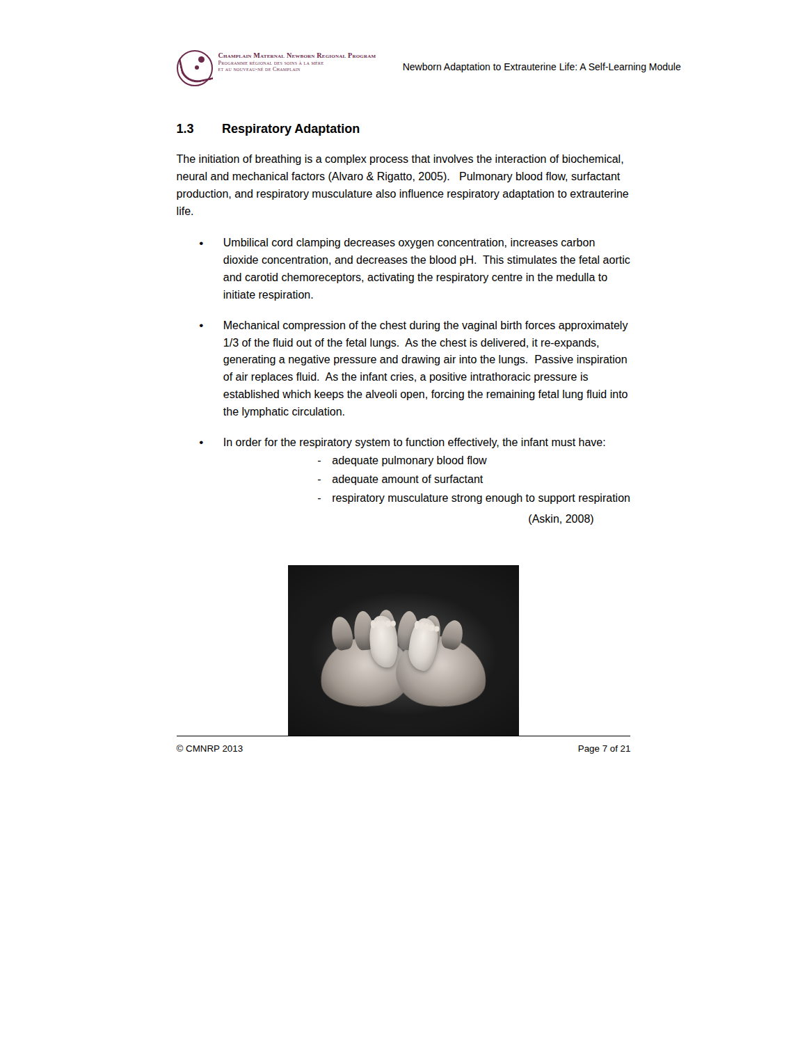Champlain Maternal Newborn Regional Program
Programme régional des soins à la mère
et au nouveau-né de Champlain
Newborn Adaptation to Extrauterine Life: A Self-Learning Module
1.3 Respiratory Adaptation
The initiation of breathing is a complex process that involves the interaction of biochemical, neural and mechanical factors (Alvaro & Rigatto, 2005). Pulmonary blood flow, surfactant production, and respiratory musculature also influence respiratory adaptation to extrauterine life.
Umbilical cord clamping decreases oxygen concentration, increases carbon dioxide concentration, and decreases the blood pH. This stimulates the fetal aortic and carotid chemoreceptors, activating the respiratory centre in the medulla to initiate respiration.
Mechanical compression of the chest during the vaginal birth forces approximately 1/3 of the fluid out of the fetal lungs. As the chest is delivered, it re-expands, generating a negative pressure and drawing air into the lungs. Passive inspiration of air replaces fluid. As the infant cries, a positive intrathoracic pressure is established which keeps the alveoli open, forcing the remaining fetal lung fluid into the lymphatic circulation.
In order for the respiratory system to function effectively, the infant must have:
adequate pulmonary blood flow
adequate amount of surfactant
respiratory musculature strong enough to support respiration
(Askin, 2008)
© CMNRP 2013
Page 7 of 21